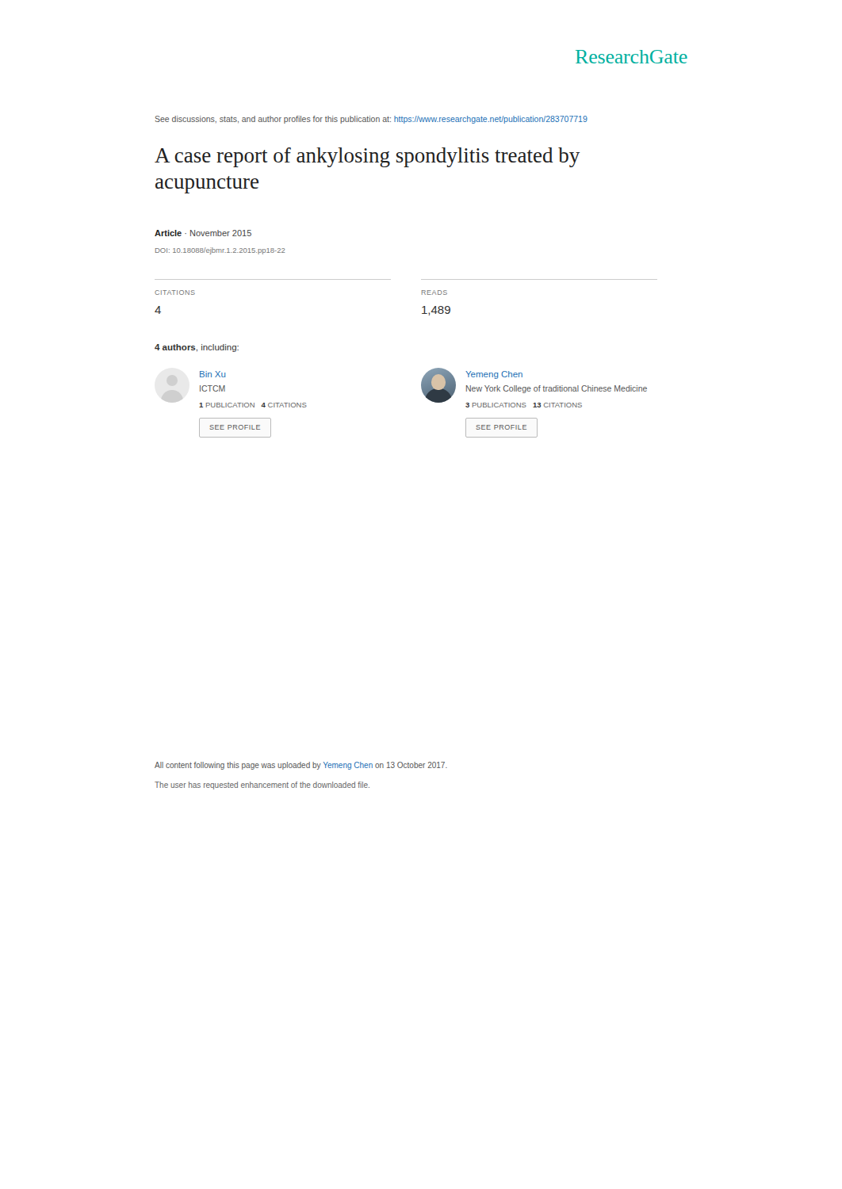ResearchGate
See discussions, stats, and author profiles for this publication at: https://www.researchgate.net/publication/283707719
A case report of ankylosing spondylitis treated by acupuncture
Article · November 2015
DOI: 10.18088/ejbmr.1.2.2015.pp18-22
Citations
4
Reads
1,489
4 authors, including:
Bin Xu
ICTCM
1 PUBLICATION 4 CITATIONS
See Profile
Yemeng Chen
New York College of traditional Chinese Medicine
3 PUBLICATIONS 13 CITATIONS
See Profile
All content following this page was uploaded by Yemeng Chen on 13 October 2017.
The user has requested enhancement of the downloaded file.